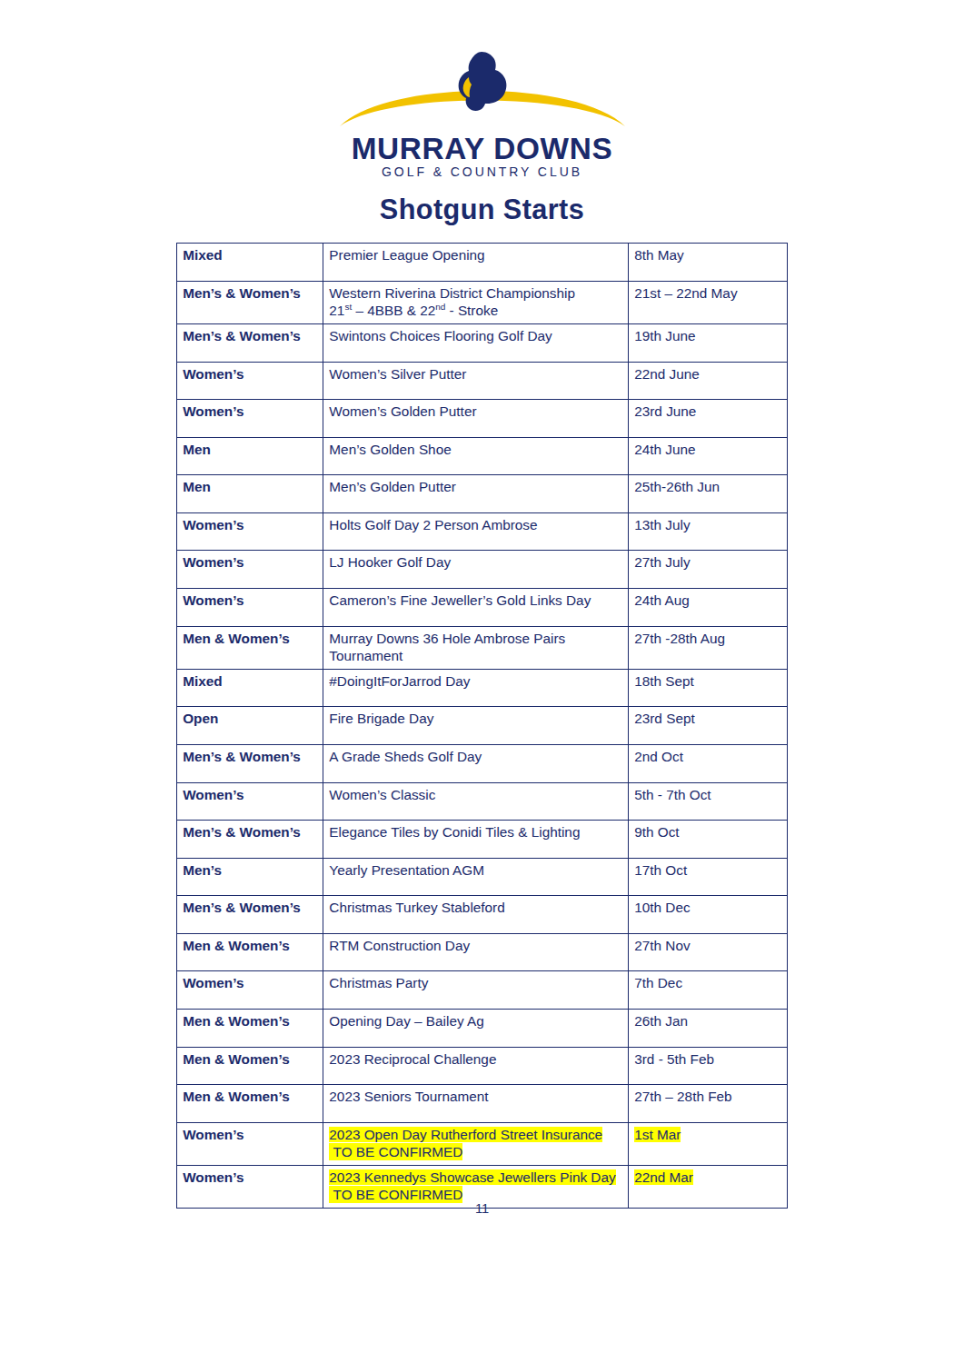MURRAY DOWNS
GOLF & COUNTRY CLUB
Shotgun Starts
| Mixed | Premier League Opening | 8th May |
| Men’s & Women’s | Western Riverina District Championship 21 st – 4BBB & 22 nd - Stroke | 21st – 22nd May |
| Men’s & Women’s | Swintons Choices Flooring Golf Day | 19th June |
| Women’s | Women’s Silver Putter | 22nd June |
| Women’s | Women’s Golden Putter | 23rd June |
| Men | Men’s Golden Shoe | 24th June |
| Men | Men’s Golden Putter | 25th-26th Jun |
| Women’s | Holts Golf Day 2 Person Ambrose | 13th July |
| Women’s | LJ Hooker Golf Day | 27th July |
| Women’s | Cameron’s Fine Jeweller’s Gold Links Day | 24th Aug |
| Men & Women’s | Murray Downs 36 Hole Ambrose Pairs Tournament | 27th -28th Aug |
| Mixed | #DoingItForJarrod Day | 18th Sept |
| Open | Fire Brigade Day | 23rd Sept |
| Men’s & Women’s | A Grade Sheds Golf Day | 2nd Oct |
| Women’s | Women’s Classic | 5th - 7th Oct |
| Men’s & Women’s | Elegance Tiles by Conidi Tiles & Lighting | 9th Oct |
| Men’s | Yearly Presentation AGM | 17th Oct |
| Men’s & Women’s | Christmas Turkey Stableford | 10th Dec |
| Men & Women’s | RTM Construction Day | 27th Nov |
| Women’s | Christmas Party | 7th Dec |
| Men & Women’s | Opening Day – Bailey Ag | 26th Jan |
| Men & Women’s | 2023 Reciprocal Challenge | 3rd - 5th Feb |
| Men & Women’s | 2023 Seniors Tournament | 27th – 28th Feb |
| Women’s | 2023 Open Day Rutherford Street Insurance TO BE CONFIRMED | 1st Mar |
| Women’s | 2023 Kennedys Showcase Jewellers Pink Day TO BE CONFIRMED | 22nd Mar |
11